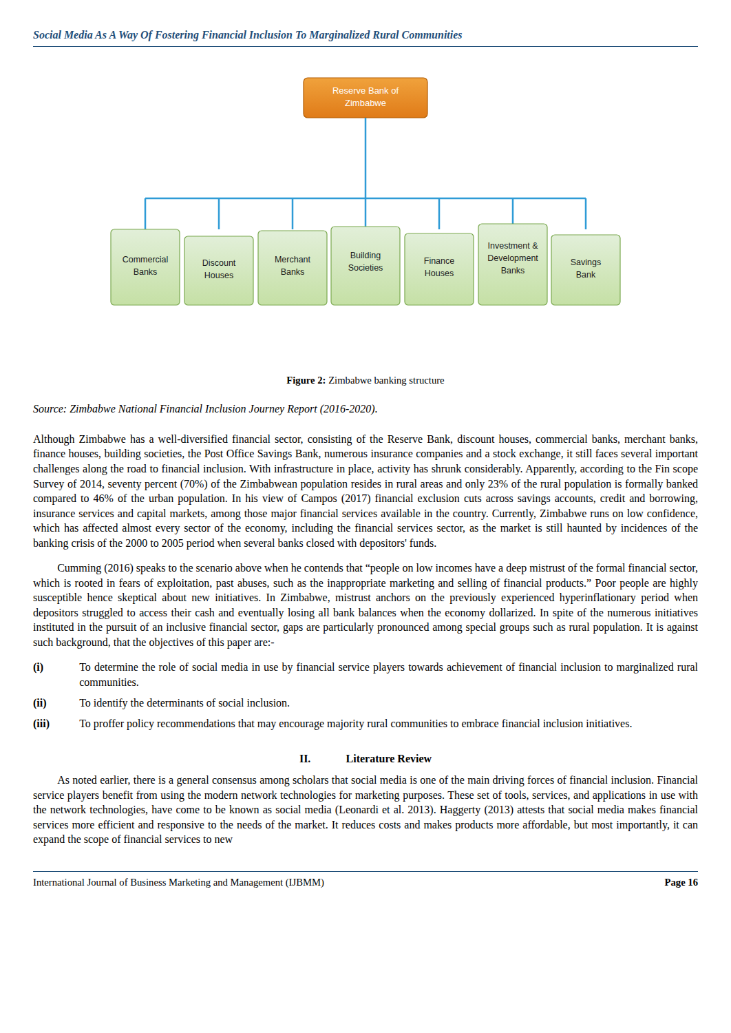Social Media As A Way Of Fostering Financial Inclusion To Marginalized Rural Communities
Reserve Bank of Zimbabwe Commercial Banks Discount Houses Merchant Banks Building Societies Finance Houses Investment & Development Banks Savings Bank
Figure 2: Zimbabwe banking structure
Source: Zimbabwe National Financial Inclusion Journey Report (2016-2020).
Although Zimbabwe has a well-diversified financial sector, consisting of the Reserve Bank, discount houses, commercial banks, merchant banks, finance houses, building societies, the Post Office Savings Bank, numerous insurance companies and a stock exchange, it still faces several important challenges along the road to financial inclusion. With infrastructure in place, activity has shrunk considerably. Apparently, according to the Fin scope Survey of 2014, seventy percent (70%) of the Zimbabwean population resides in rural areas and only 23% of the rural population is formally banked compared to 46% of the urban population. In his view of Campos (2017) financial exclusion cuts across savings accounts, credit and borrowing, insurance services and capital markets, among those major financial services available in the country. Currently, Zimbabwe runs on low confidence, which has affected almost every sector of the economy, including the financial services sector, as the market is still haunted by incidences of the banking crisis of the 2000 to 2005 period when several banks closed with depositors' funds.
Cumming (2016) speaks to the scenario above when he contends that “people on low incomes have a deep mistrust of the formal financial sector, which is rooted in fears of exploitation, past abuses, such as the inappropriate marketing and selling of financial products.” Poor people are highly susceptible hence skeptical about new initiatives. In Zimbabwe, mistrust anchors on the previously experienced hyperinflationary period when depositors struggled to access their cash and eventually losing all bank balances when the economy dollarized. In spite of the numerous initiatives instituted in the pursuit of an inclusive financial sector, gaps are particularly pronounced among special groups such as rural population. It is against such background, that the objectives of this paper are:-
(i) To determine the role of social media in use by financial service players towards achievement of financial inclusion to marginalized rural communities.
(ii) To identify the determinants of social inclusion.
(iii) To proffer policy recommendations that may encourage majority rural communities to embrace financial inclusion initiatives.
II. Literature Review
As noted earlier, there is a general consensus among scholars that social media is one of the main driving forces of financial inclusion. Financial service players benefit from using the modern network technologies for marketing purposes. These set of tools, services, and applications in use with the network technologies, have come to be known as social media (Leonardi et al. 2013). Haggerty (2013) attests that social media makes financial services more efficient and responsive to the needs of the market. It reduces costs and makes products more affordable, but most importantly, it can expand the scope of financial services to new
International Journal of Business Marketing and Management (IJBMM) Page 16